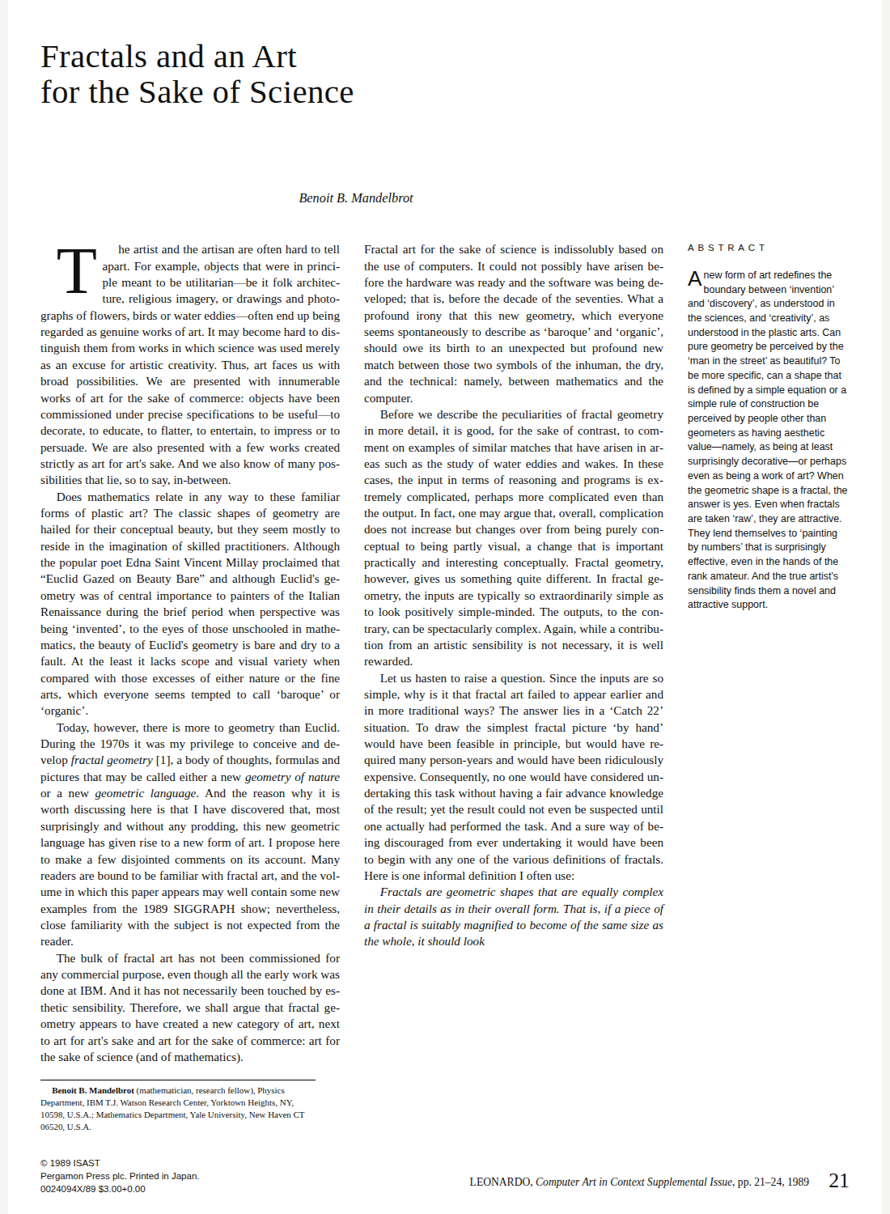Fractals and an Art
for the Sake of Science
Benoit B. Mandelbrot
The artist and the artisan are often hard to tell apart. For example, objects that were in principle meant to be utilitarian—be it folk architecture, religious imagery, or drawings and photographs of flowers, birds or water eddies—often end up being regarded as genuine works of art. It may become hard to distinguish them from works in which science was used merely as an excuse for artistic creativity. Thus, art faces us with broad possibilities. We are presented with innumerable works of art for the sake of commerce: objects have been commissioned under precise specifications to be useful—to decorate, to educate, to flatter, to entertain, to impress or to persuade. We are also presented with a few works created strictly as art for art's sake. And we also know of many possibilities that lie, so to say, in-between.
Does mathematics relate in any way to these familiar forms of plastic art? The classic shapes of geometry are hailed for their conceptual beauty, but they seem mostly to reside in the imagination of skilled practitioners. Although the popular poet Edna Saint Vincent Millay proclaimed that “Euclid Gazed on Beauty Bare” and although Euclid's geometry was of central importance to painters of the Italian Renaissance during the brief period when perspective was being ‘invented’, to the eyes of those unschooled in mathematics, the beauty of Euclid's geometry is bare and dry to a fault. At the least it lacks scope and visual variety when compared with those excesses of either nature or the fine arts, which everyone seems tempted to call ‘baroque’ or ‘organic’.
Today, however, there is more to geometry than Euclid. During the 1970s it was my privilege to conceive and develop fractal geometry [1], a body of thoughts, formulas and pictures that may be called either a new geometry of nature or a new geometric language. And the reason why it is worth discussing here is that I have discovered that, most surprisingly and without any prodding, this new geometric language has given rise to a new form of art. I propose here to make a few disjointed comments on its account. Many readers are bound to be familiar with fractal art, and the volume in which this paper appears may well contain some new examples from the 1989 SIGGRAPH show; nevertheless, close familiarity with the subject is not expected from the reader.
The bulk of fractal art has not been commissioned for any commercial purpose, even though all the early work was done at IBM. And it has not necessarily been touched by esthetic sensibility. Therefore, we shall argue that fractal geometry appears to have created a new category of art, next to art for art's sake and art for the sake of commerce: art for the sake of science (and of mathematics).
Benoit B. Mandelbrot (mathematician, research fellow), Physics Department, IBM T.J. Watson Research Center, Yorktown Heights, NY, 10598, U.S.A.; Mathematics Department, Yale University, New Haven CT 06520, U.S.A.
Fractal art for the sake of science is indissolubly based on the use of computers. It could not possibly have arisen before the hardware was ready and the software was being developed; that is, before the decade of the seventies. What a profound irony that this new geometry, which everyone seems spontaneously to describe as ‘baroque’ and ‘organic’, should owe its birth to an unexpected but profound new match between those two symbols of the inhuman, the dry, and the technical: namely, between mathematics and the computer.
Before we describe the peculiarities of fractal geometry in more detail, it is good, for the sake of contrast, to comment on examples of similar matches that have arisen in areas such as the study of water eddies and wakes. In these cases, the input in terms of reasoning and programs is extremely complicated, perhaps more complicated even than the output. In fact, one may argue that, overall, complication does not increase but changes over from being purely conceptual to being partly visual, a change that is important practically and interesting conceptually. Fractal geometry, however, gives us something quite different. In fractal geometry, the inputs are typically so extraordinarily simple as to look positively simple-minded. The outputs, to the contrary, can be spectacularly complex. Again, while a contribution from an artistic sensibility is not necessary, it is well rewarded.
Let us hasten to raise a question. Since the inputs are so simple, why is it that fractal art failed to appear earlier and in more traditional ways? The answer lies in a ‘Catch 22’ situation. To draw the simplest fractal picture ‘by hand’ would have been feasible in principle, but would have required many person-years and would have been ridiculously expensive. Consequently, no one would have considered undertaking this task without having a fair advance knowledge of the result; yet the result could not even be suspected until one actually had performed the task. And a sure way of being discouraged from ever undertaking it would have been to begin with any one of the various definitions of fractals. Here is one informal definition I often use:
Fractals are geometric shapes that are equally complex in their details as in their overall form. That is, if a piece of a fractal is suitably magnified to become of the same size as the whole, it should look
Abstract
A new form of art redefines the boundary between ‘invention’ and ‘discovery’, as understood in the sciences, and ‘creativity’, as understood in the plastic arts. Can pure geometry be perceived by the ‘man in the street’ as beautiful? To be more specific, can a shape that is defined by a simple equation or a simple rule of construction be perceived by people other than geometers as having aesthetic value—namely, as being at least surprisingly decorative—or perhaps even as being a work of art? When the geometric shape is a fractal, the answer is yes. Even when fractals are taken ‘raw’, they are attractive. They lend themselves to ‘painting by numbers’ that is surprisingly effective, even in the hands of the rank amateur. And the true artist's sensibility finds them a novel and attractive support.
© 1989 ISAST
Pergamon Press plc. Printed in Japan.
0024094X/89 $3.00+0.00
LEONARDO, Computer Art in Context Supplemental Issue, pp. 21–24, 1989 21